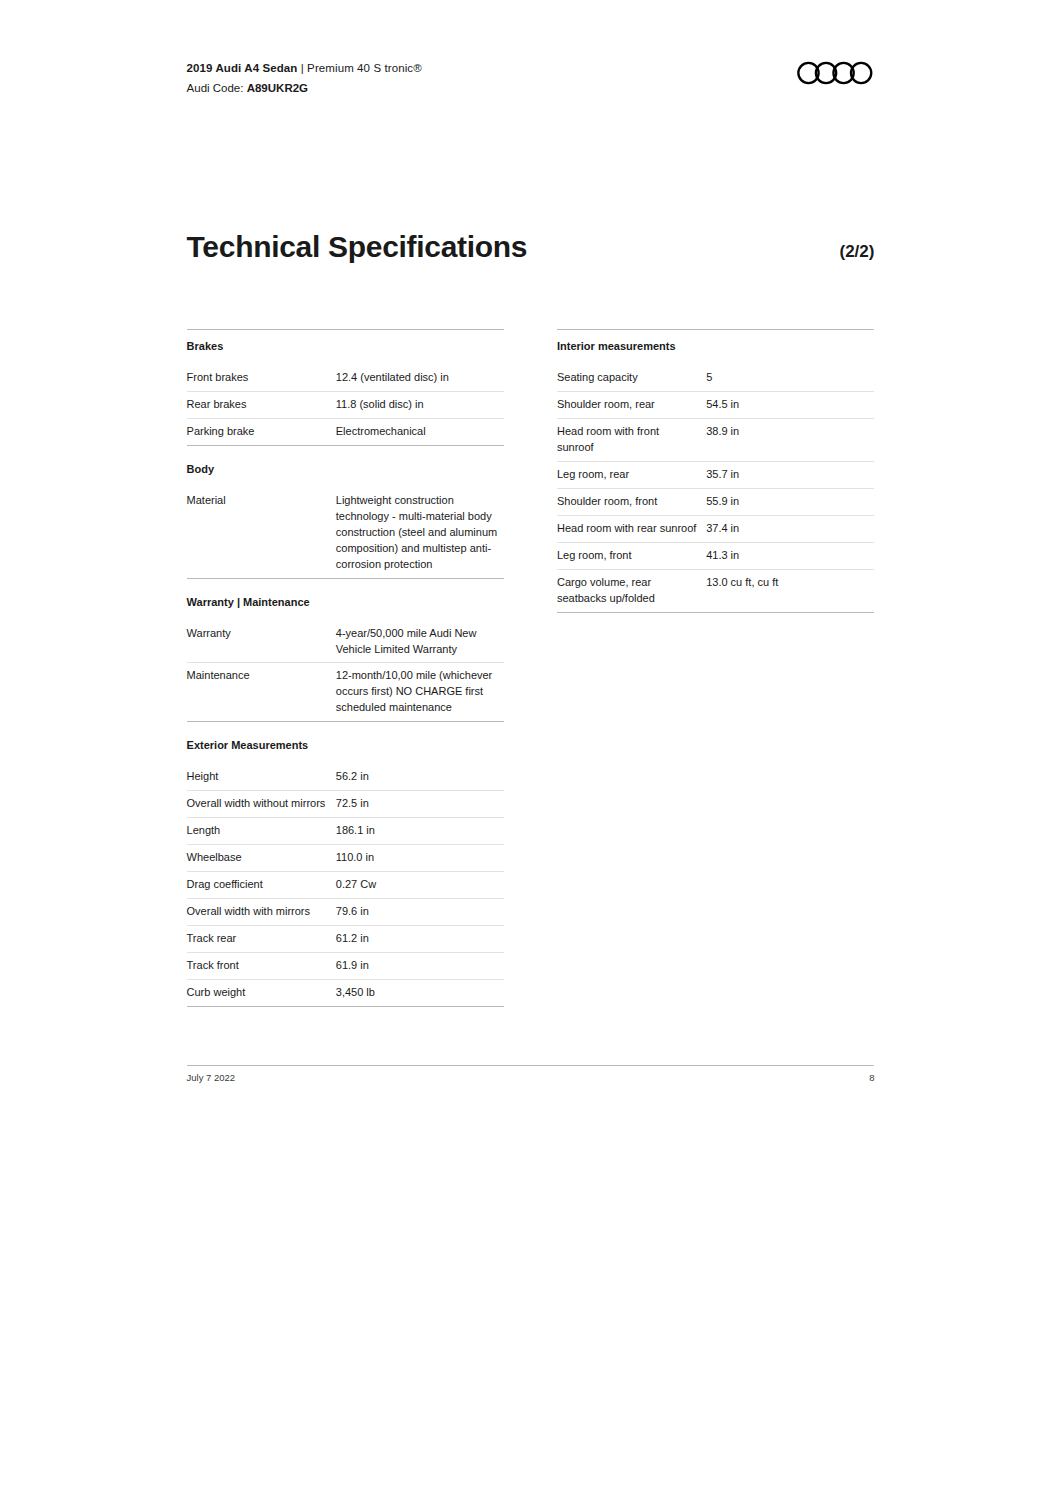2019 Audi A4 Sedan | Premium 40 S tronic®
Audi Code: A89UKR2G
Technical Specifications
(2/2)
Brakes
| Front brakes | 12.4 (ventilated disc) in |
| Rear brakes | 11.8 (solid disc) in |
| Parking brake | Electromechanical |
Body
| Material | Lightweight construction technology - multi-material body construction (steel and aluminum composition) and multistep anti-corrosion protection |
Warranty | Maintenance
| Warranty | 4-year/50,000 mile Audi New Vehicle Limited Warranty |
| Maintenance | 12-month/10,00 mile (whichever occurs first) NO CHARGE first scheduled maintenance |
Exterior Measurements
| Height | 56.2 in |
| Overall width without mirrors | 72.5 in |
| Length | 186.1 in |
| Wheelbase | 110.0 in |
| Drag coefficient | 0.27 Cw |
| Overall width with mirrors | 79.6 in |
| Track rear | 61.2 in |
| Track front | 61.9 in |
| Curb weight | 3,450 lb |
Interior measurements
| Seating capacity | 5 |
| Shoulder room, rear | 54.5 in |
| Head room with front sunroof | 38.9 in |
| Leg room, rear | 35.7 in |
| Shoulder room, front | 55.9 in |
| Head room with rear sunroof | 37.4 in |
| Leg room, front | 41.3 in |
| Cargo volume, rear seatbacks up/folded | 13.0 cu ft, cu ft |
July 7 2022
8